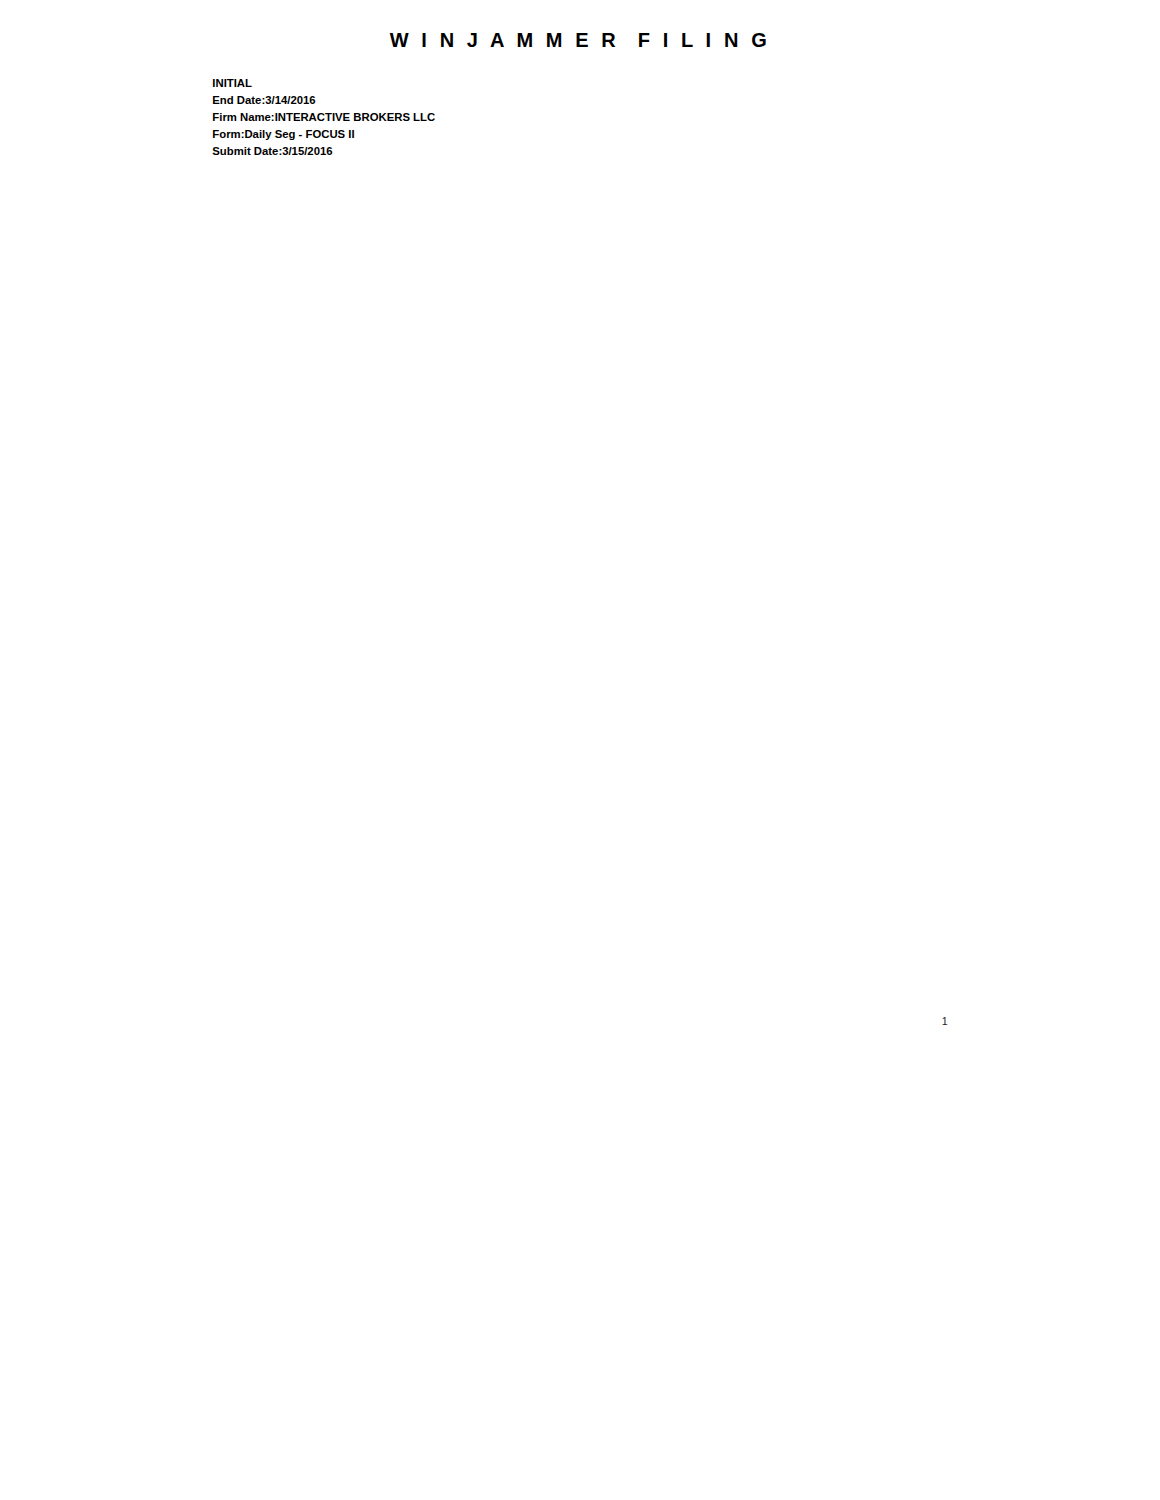W I N J A M M E R F I L I N G
INITIAL
End Date:3/14/2016
Firm Name:INTERACTIVE BROKERS LLC
Form:Daily Seg - FOCUS II
Submit Date:3/15/2016
1